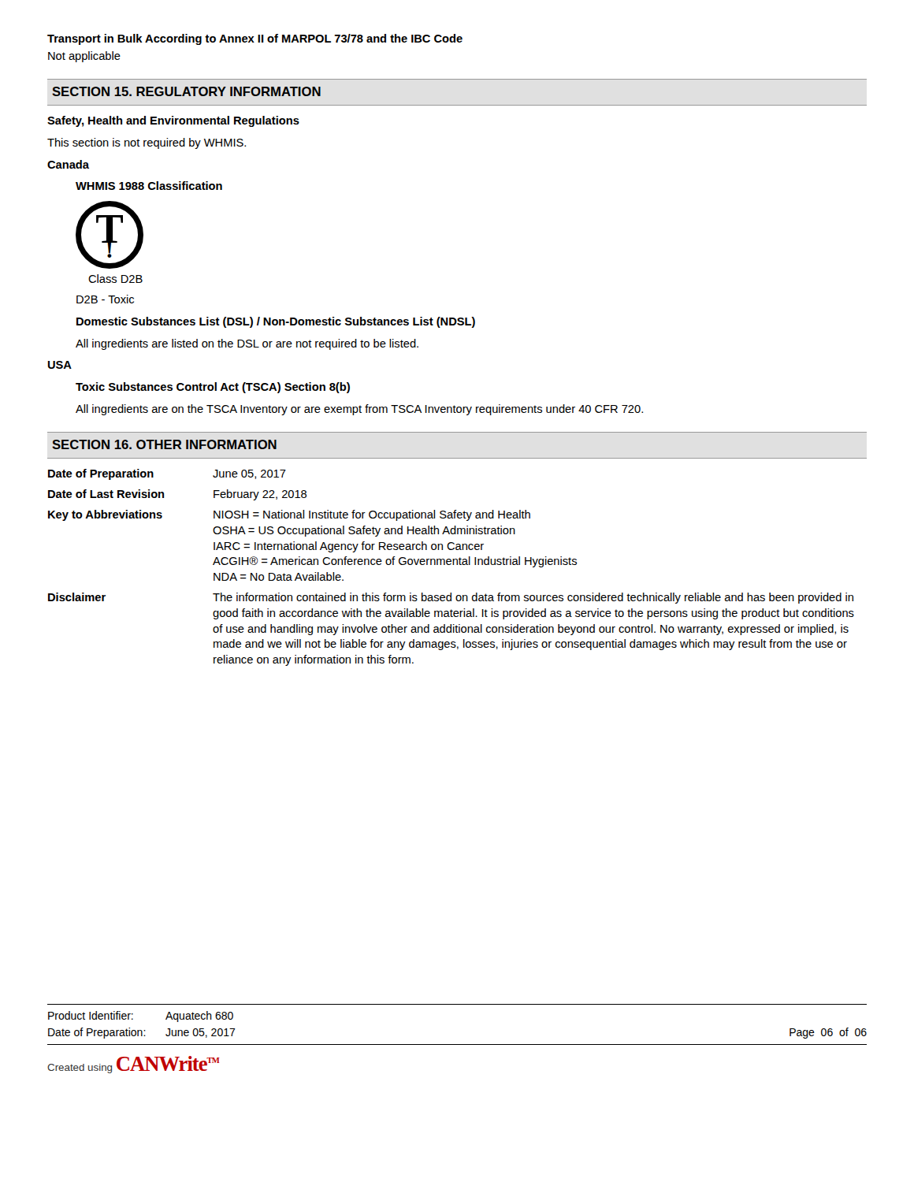Transport in Bulk According to Annex II of MARPOL 73/78 and the IBC Code
Not applicable
SECTION 15. REGULATORY INFORMATION
Safety, Health and Environmental Regulations
This section is not required by WHMIS.
Canada
WHMIS 1988 Classification
T
!
Class D2B
D2B - Toxic
Domestic Substances List (DSL) / Non-Domestic Substances List (NDSL)
All ingredients are listed on the DSL or are not required to be listed.
USA
Toxic Substances Control Act (TSCA) Section 8(b)
All ingredients are on the TSCA Inventory or are exempt from TSCA Inventory requirements under 40 CFR 720.
SECTION 16. OTHER INFORMATION
| Date of Preparation | June 05, 2017 |
| Date of Last Revision | February 22, 2018 |
| Key to Abbreviations | NIOSH = National Institute for Occupational Safety and Health OSHA = US Occupational Safety and Health Administration IARC = International Agency for Research on Cancer ACGIH® = American Conference of Governmental Industrial Hygienists NDA = No Data Available. |
| Disclaimer | The information contained in this form is based on data from sources considered technically reliable and has been provided in good faith in accordance with the available material. It is provided as a service to the persons using the product but conditions of use and handling may involve other and additional consideration beyond our control. No warranty, expressed or implied, is made and we will not be liable for any damages, losses, injuries or consequential damages which may result from the use or reliance on any information in this form. |
| Product Identifier: | Aquatech 680 | |
| Date of Preparation: | June 05, 2017 | Page 06 of 06 |
Created using CANWriteTM